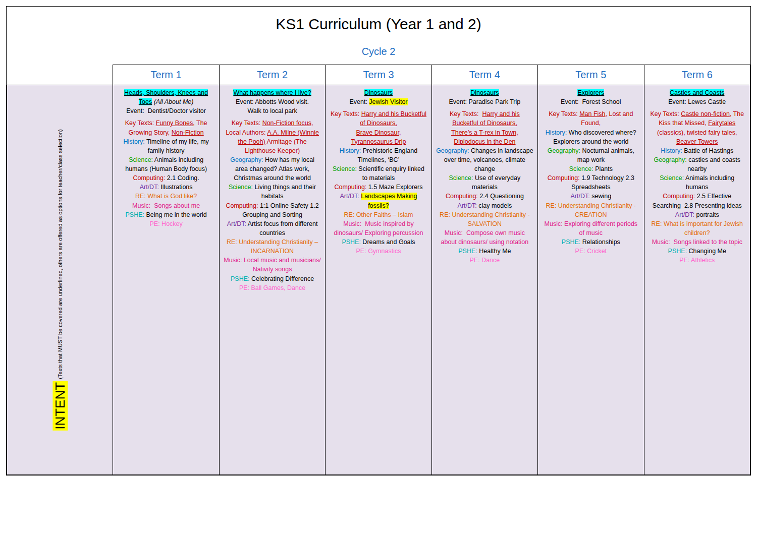KS1 Curriculum (Year 1 and 2)
Cycle 2
| | Term 1 | Term 2 | Term 3 | Term 4 | Term 5 | Term 6 |
| --- | --- | --- | --- | --- | --- | --- |
| INTENT (Texts that MUST be covered are underlined, others are offered as options for teacher/class selection) | Heads, Shoulders, Knees and Toes (All About Me) Event: Dentist/Doctor visitor Key Texts: Funny Bones , The Growing Story, Non-Fiction History: Timeline of my life, my family history Science: Animals including humans (Human Body focus) Computing: 2.1 Coding. Art/DT: Illustrations RE: What is God like? Music: Songs about me PSHE: Being me in the world PE: Hockey | What happens where I live? Event: Abbotts Wood visit. Walk to local park Key Texts: Non-Fiction focus , Local Authors: A.A. Milne (Winnie the Pooh) Armitage (The Lighthouse Keeper) Geography: How has my local area changed? Atlas work, Christmas around the world Science: Living things and their habitats Computing: 1:1 Online Safety 1.2 Grouping and Sorting Art/DT: Artist focus from different countries RE: Understanding Christianity – INCARNATION Music: Local music and musicians/ Nativity songs PSHE: Celebrating Difference PE: Ball Games, Dance | Dinosaurs Event: Jewish Visitor Key Texts: Harry and his Bucketful of Dinosaurs, Brave Dinosaur , Tyrannosaurus Drip History: Prehistoric England Timelines, ‘BC’ Science: Scientific enquiry linked to materials Computing: 1.5 Maze Explorers Art/DT: Landscapes Making fossils? RE: Other Faiths – Islam Music: Music inspired by dinosaurs/ Exploring percussion PSHE: Dreams and Goals PE: Gymnastics | Dinosaurs Event: Paradise Park Trip Key Texts: Harry and his Bucketful of Dinosaurs, There’s a T-rex in Town, Diplodocus in the Den Geography: Changes in landscape over time, volcanoes, climate change Science: Use of everyday materials Computing: 2.4 Questioning Art/DT: clay models RE: Understanding Christianity - SALVATION Music: Compose own music about dinosaurs/ using notation PSHE: Healthy Me PE: Dance | Explorers Event: Forest School Key Texts: Man Fish , Lost and Found, History: Who discovered where? Explorers around the world Geography: Nocturnal animals, map work Science: Plants Computing: 1.9 Technology 2.3 Spreadsheets Art/DT: sewing RE: Understanding Christianity - CREATION Music: Exploring different periods of music PSHE: Relationships PE: Cricket | Castles and Coasts Event: Lewes Castle Key Texts: Castle non-fiction , The Kiss that Missed, Fairytales (classics), twisted fairy tales, Beaver Towers History: Battle of Hastings Geography: castles and coasts nearby Science: Animals including humans Computing: 2.5 Effective Searching 2.8 Presenting ideas Art/DT: portraits RE: What is important for Jewish children? Music: Songs linked to the topic PSHE: Changing Me PE: Athletics |